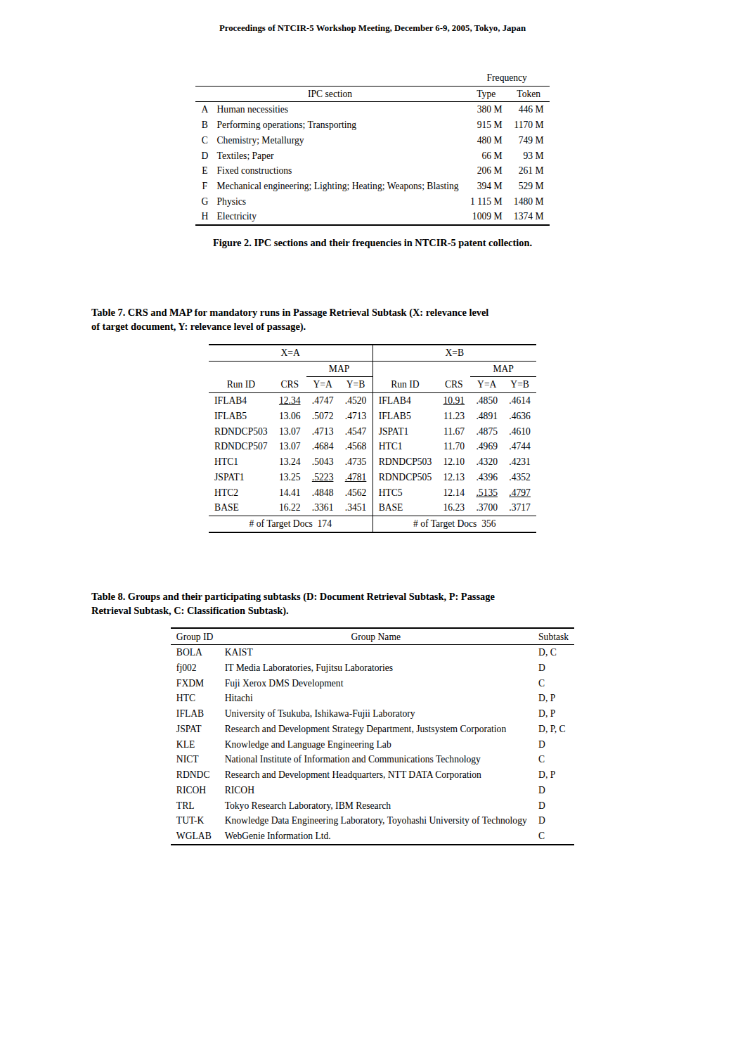Proceedings of NTCIR-5 Workshop Meeting, December 6-9, 2005, Tokyo, Japan
| | Frequency |
| IPC section | Type | Token |
| A | Human necessities | 380 M | 446 M |
| B | Performing operations; Transporting | 915 M | 1170 M |
| C | Chemistry; Metallurgy | 480 M | 749 M |
| D | Textiles; Paper | 66 M | 93 M |
| E | Fixed constructions | 206 M | 261 M |
| F | Mechanical engineering; Lighting; Heating; Weapons; Blasting | 394 M | 529 M |
| G | Physics | 1 115 M | 1480 M |
| H | Electricity | 1009 M | 1374 M |
Figure 2. IPC sections and their frequencies in NTCIR-5 patent collection.
Table 7. CRS and MAP for mandatory runs in Passage Retrieval Subtask (X: relevance level
of target document, Y: relevance level of passage).
| X=A | X=B |
| | | MAP | | | MAP |
| Run ID | CRS | Y=A | Y=B | Run ID | CRS | Y=A | Y=B |
| IFLAB4 | 12.34 | .4747 | .4520 | IFLAB4 | 10.91 | .4850 | .4614 |
| IFLAB5 | 13.06 | .5072 | .4713 | IFLAB5 | 11.23 | .4891 | .4636 |
| RDNDCP503 | 13.07 | .4713 | .4547 | JSPAT1 | 11.67 | .4875 | .4610 |
| RDNDCP507 | 13.07 | .4684 | .4568 | HTC1 | 11.70 | .4969 | .4744 |
| HTC1 | 13.24 | .5043 | .4735 | RDNDCP503 | 12.10 | .4320 | .4231 |
| JSPAT1 | 13.25 | .5223 | .4781 | RDNDCP505 | 12.13 | .4396 | .4352 |
| HTC2 | 14.41 | .4848 | .4562 | HTC5 | 12.14 | .5135 | .4797 |
| BASE | 16.22 | .3361 | .3451 | BASE | 16.23 | .3700 | .3717 |
| # of Target Docs 174 | # of Target Docs 356 |
Table 8. Groups and their participating subtasks (D: Document Retrieval Subtask, P: Passage
Retrieval Subtask, C: Classification Subtask).
| Group ID | Group Name | Subtask |
| BOLA | KAIST | D, C |
| fj002 | IT Media Laboratories, Fujitsu Laboratories | D |
| FXDM | Fuji Xerox DMS Development | C |
| HTC | Hitachi | D, P |
| IFLAB | University of Tsukuba, Ishikawa-Fujii Laboratory | D, P |
| JSPAT | Research and Development Strategy Department, Justsystem Corporation | D, P, C |
| KLE | Knowledge and Language Engineering Lab | D |
| NICT | National Institute of Information and Communications Technology | C |
| RDNDC | Research and Development Headquarters, NTT DATA Corporation | D, P |
| RICOH | RICOH | D |
| TRL | Tokyo Research Laboratory, IBM Research | D |
| TUT-K | Knowledge Data Engineering Laboratory, Toyohashi University of Technology | D |
| WGLAB | WebGenie Information Ltd. | C |